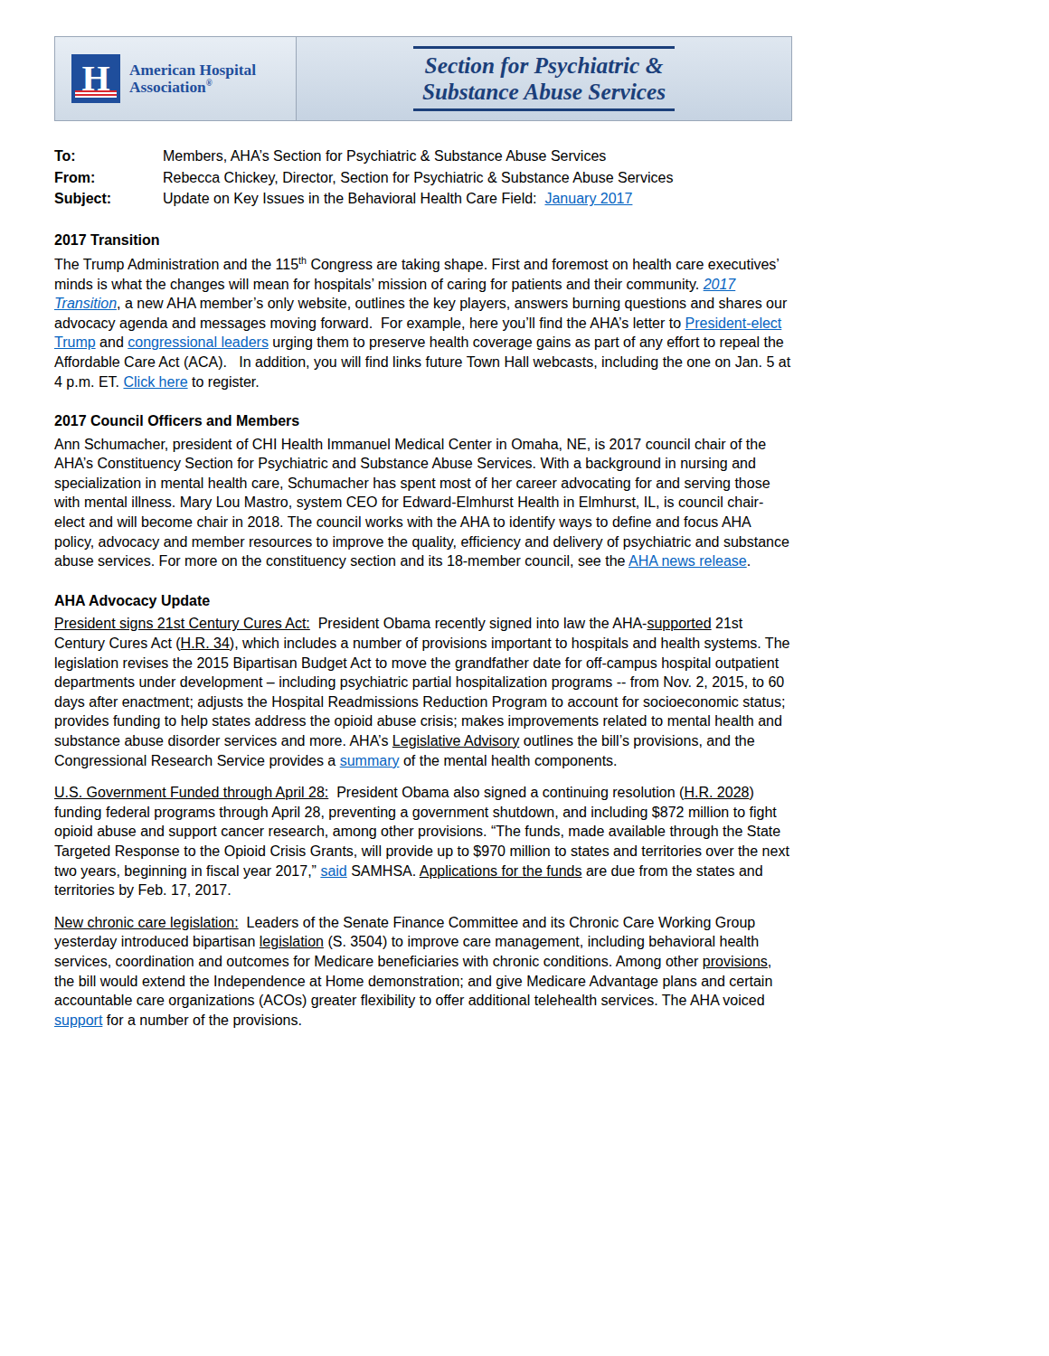H
American Hospital
Association®
Section for Psychiatric &
Substance Abuse Services
| To: | Members, AHA’s Section for Psychiatric & Substance Abuse Services |
| From: | Rebecca Chickey, Director, Section for Psychiatric & Substance Abuse Services |
| Subject: | Update on Key Issues in the Behavioral Health Care Field: January 2017 |
2017 Transition
The Trump Administration and the 115th Congress are taking shape. First and foremost on health care executives’ minds is what the changes will mean for hospitals’ mission of caring for patients and their community. 2017 Transition, a new AHA member’s only website, outlines the key players, answers burning questions and shares our advocacy agenda and messages moving forward. For example, here you’ll find the AHA’s letter to President-elect Trump and congressional leaders urging them to preserve health coverage gains as part of any effort to repeal the Affordable Care Act (ACA). In addition, you will find links future Town Hall webcasts, including the one on Jan. 5 at 4 p.m. ET. Click here to register.
2017 Council Officers and Members
Ann Schumacher, president of CHI Health Immanuel Medical Center in Omaha, NE, is 2017 council chair of the AHA’s Constituency Section for Psychiatric and Substance Abuse Services. With a background in nursing and specialization in mental health care, Schumacher has spent most of her career advocating for and serving those with mental illness. Mary Lou Mastro, system CEO for Edward-Elmhurst Health in Elmhurst, IL, is council chair-elect and will become chair in 2018. The council works with the AHA to identify ways to define and focus AHA policy, advocacy and member resources to improve the quality, efficiency and delivery of psychiatric and substance abuse services. For more on the constituency section and its 18-member council, see the AHA news release.
AHA Advocacy Update
President signs 21st Century Cures Act: President Obama recently signed into law the AHA-supported 21st Century Cures Act (H.R. 34), which includes a number of provisions important to hospitals and health systems. The legislation revises the 2015 Bipartisan Budget Act to move the grandfather date for off-campus hospital outpatient departments under development – including psychiatric partial hospitalization programs -- from Nov. 2, 2015, to 60 days after enactment; adjusts the Hospital Readmissions Reduction Program to account for socioeconomic status; provides funding to help states address the opioid abuse crisis; makes improvements related to mental health and substance abuse disorder services and more. AHA’s Legislative Advisory outlines the bill’s provisions, and the Congressional Research Service provides a summary of the mental health components.
U.S. Government Funded through April 28: President Obama also signed a continuing resolution (H.R. 2028) funding federal programs through April 28, preventing a government shutdown, and including $872 million to fight opioid abuse and support cancer research, among other provisions. “The funds, made available through the State Targeted Response to the Opioid Crisis Grants, will provide up to $970 million to states and territories over the next two years, beginning in fiscal year 2017,” said SAMHSA. Applications for the funds are due from the states and territories by Feb. 17, 2017.
New chronic care legislation: Leaders of the Senate Finance Committee and its Chronic Care Working Group yesterday introduced bipartisan legislation (S. 3504) to improve care management, including behavioral health services, coordination and outcomes for Medicare beneficiaries with chronic conditions. Among other provisions, the bill would extend the Independence at Home demonstration; and give Medicare Advantage plans and certain accountable care organizations (ACOs) greater flexibility to offer additional telehealth services. The AHA voiced support for a number of the provisions.